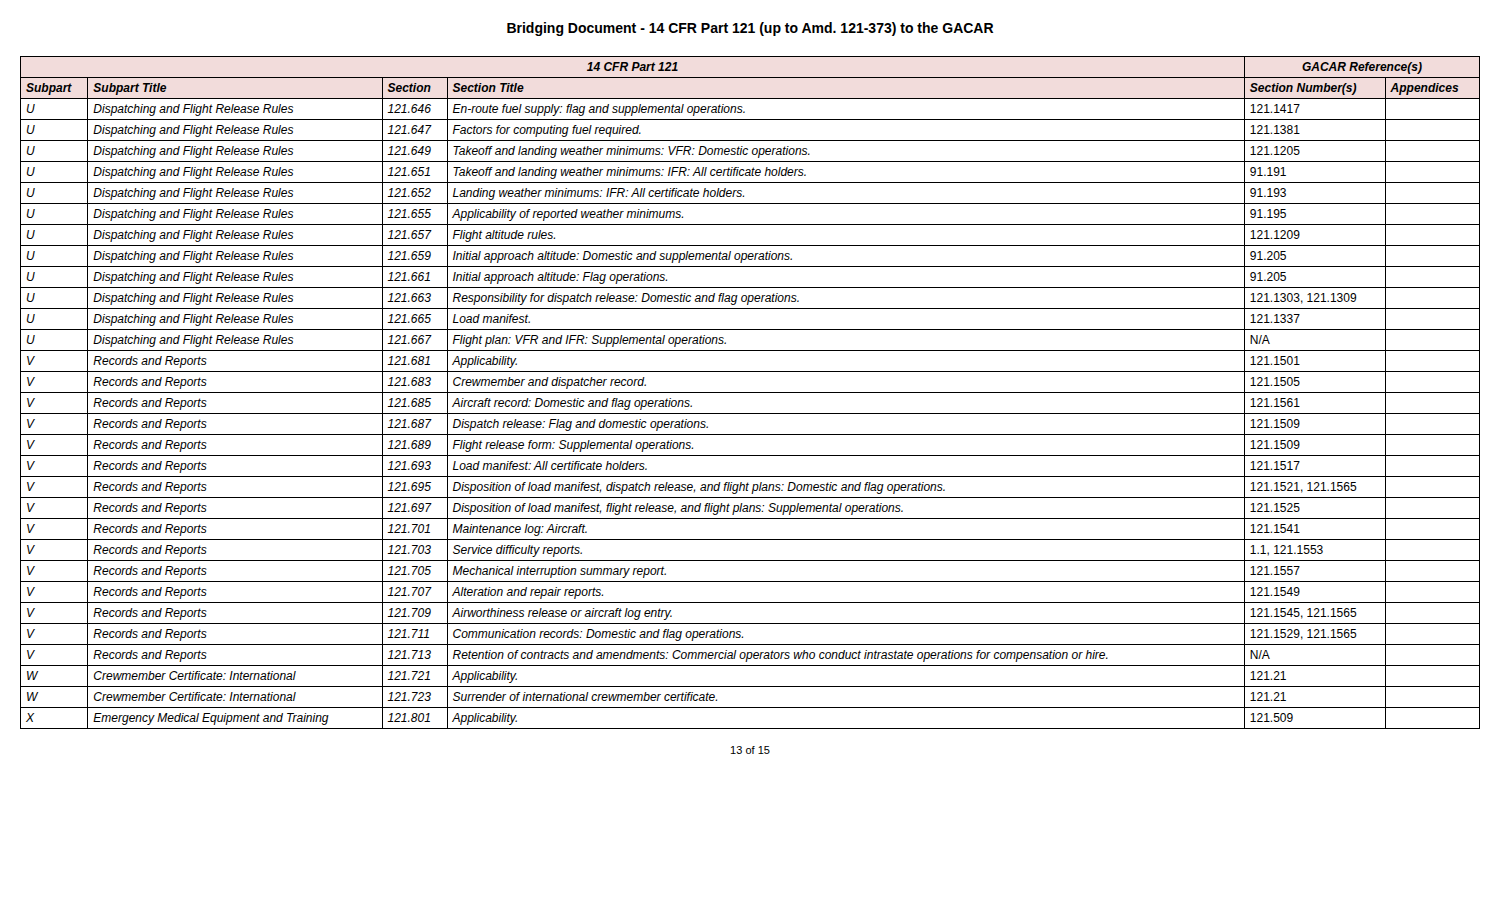Bridging Document - 14 CFR Part 121 (up to Amd. 121-373) to the GACAR
| 14 CFR Part 121 | GACAR Reference(s) |
| --- | --- |
| Subpart | Subpart Title | Section | Section Title | Section Number(s) | Appendices |
| U | Dispatching and Flight Release Rules | 121.646 | En-route fuel supply: flag and supplemental operations. | 121.1417 | |
| U | Dispatching and Flight Release Rules | 121.647 | Factors for computing fuel required. | 121.1381 | |
| U | Dispatching and Flight Release Rules | 121.649 | Takeoff and landing weather minimums: VFR: Domestic operations. | 121.1205 | |
| U | Dispatching and Flight Release Rules | 121.651 | Takeoff and landing weather minimums: IFR: All certificate holders. | 91.191 | |
| U | Dispatching and Flight Release Rules | 121.652 | Landing weather minimums: IFR: All certificate holders. | 91.193 | |
| U | Dispatching and Flight Release Rules | 121.655 | Applicability of reported weather minimums. | 91.195 | |
| U | Dispatching and Flight Release Rules | 121.657 | Flight altitude rules. | 121.1209 | |
| U | Dispatching and Flight Release Rules | 121.659 | Initial approach altitude: Domestic and supplemental operations. | 91.205 | |
| U | Dispatching and Flight Release Rules | 121.661 | Initial approach altitude: Flag operations. | 91.205 | |
| U | Dispatching and Flight Release Rules | 121.663 | Responsibility for dispatch release: Domestic and flag operations. | 121.1303, 121.1309 | |
| U | Dispatching and Flight Release Rules | 121.665 | Load manifest. | 121.1337 | |
| U | Dispatching and Flight Release Rules | 121.667 | Flight plan: VFR and IFR: Supplemental operations. | N/A | |
| V | Records and Reports | 121.681 | Applicability. | 121.1501 | |
| V | Records and Reports | 121.683 | Crewmember and dispatcher record. | 121.1505 | |
| V | Records and Reports | 121.685 | Aircraft record: Domestic and flag operations. | 121.1561 | |
| V | Records and Reports | 121.687 | Dispatch release: Flag and domestic operations. | 121.1509 | |
| V | Records and Reports | 121.689 | Flight release form: Supplemental operations. | 121.1509 | |
| V | Records and Reports | 121.693 | Load manifest: All certificate holders. | 121.1517 | |
| V | Records and Reports | 121.695 | Disposition of load manifest, dispatch release, and flight plans: Domestic and flag operations. | 121.1521, 121.1565 | |
| V | Records and Reports | 121.697 | Disposition of load manifest, flight release, and flight plans: Supplemental operations. | 121.1525 | |
| V | Records and Reports | 121.701 | Maintenance log: Aircraft. | 121.1541 | |
| V | Records and Reports | 121.703 | Service difficulty reports. | 1.1, 121.1553 | |
| V | Records and Reports | 121.705 | Mechanical interruption summary report. | 121.1557 | |
| V | Records and Reports | 121.707 | Alteration and repair reports. | 121.1549 | |
| V | Records and Reports | 121.709 | Airworthiness release or aircraft log entry. | 121.1545, 121.1565 | |
| V | Records and Reports | 121.711 | Communication records: Domestic and flag operations. | 121.1529, 121.1565 | |
| V | Records and Reports | 121.713 | Retention of contracts and amendments: Commercial operators who conduct intrastate operations for compensation or hire. | N/A | |
| W | Crewmember Certificate: International | 121.721 | Applicability. | 121.21 | |
| W | Crewmember Certificate: International | 121.723 | Surrender of international crewmember certificate. | 121.21 | |
| X | Emergency Medical Equipment and Training | 121.801 | Applicability. | 121.509 | |
13 of 15